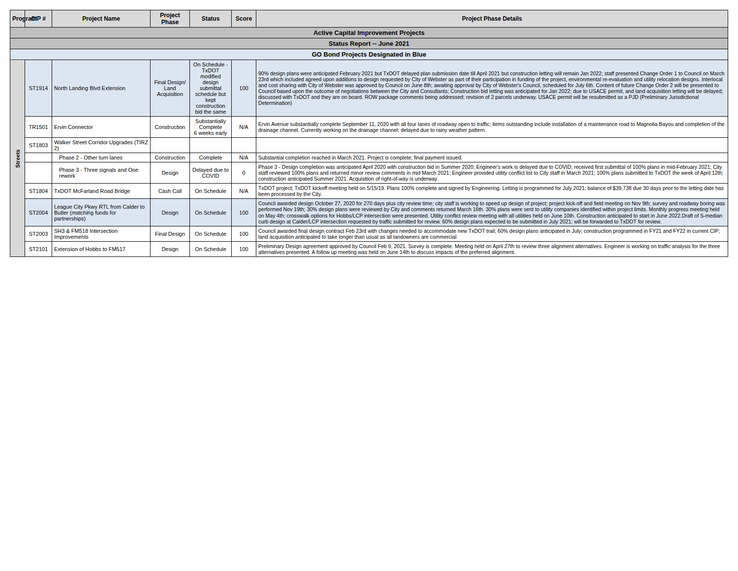| Active Capital Improvement Projects |
| Status Report -- June 2021 |
| GO Bond Projects Designated in Blue |
| Program | CIP # | Project Name | Project Phase | Status | Score | Project Phase Details |
| Streets | ST1914 | North Landing Blvd Extension | Final Design/ Land Acquisition | On Schedule - TxDOT modified design submittal schedule but kept construction bid the same | 100 | 90% design plans were anticipated February 2021 but TxDOT delayed plan submission date till April 2021 but construction letting will remain Jan 2022; staff presented Change Order 1 to Council on March 23rd which included agreed upon additions to design requested by City of Webster as part of their participation in funding of the project, environmental re-evaluation and utility relocation designs. Interlocal and cost sharing with City of Webster was approved by Council on June 8th; awaiting approval by City of Webster's Council, scheduled for July 6th. Content of future Change Order 2 will be presented to Council based upon the outcome of negotiations between the City and Consultants; Construction bid letting was anticipated for Jan 2022; due to USACE permit, and land acquisition letting will be delayed; discussed with TxDOT and they are on board. ROW package comments being addressed; revision of 2 parcels underway. USACE permit will be resubmitted as a PJD (Preliminary Jurisdictional Determination) |
| TR1501 | Ervin Connector | Construction | Substantially Complete 6 weeks early | N/A | Ervin Avenue substantially complete September 11, 2020 with all four lanes of roadway open to traffic; items outstanding include installation of a maintenance road to Magnolia Bayou and completion of the drainage channel. Currently working on the drainage channel; delayed due to rainy weather pattern. |
| ST1803 | Walker Street Corridor Upgrades (TIRZ 2) | | | | |
| | Phase 2 - Other turn lanes | Construction | Complete | N/A | Substantial completion reached in March 2021. Project is complete; final payment issued. |
| | Phase 3 - Three signals and One rework | Design | Delayed due to COVID | 0 | Phase 3 - Design completion was anticipated April 2020 with construction bid in Summer 2020; Engineer's work is delayed due to COVID; received first submittal of 100% plans in mid-February 2021; City staff reviewed 100% plans and returned minor review comments in mid March 2021; Engineer provided utility conflict list to City staff in March 2021; 100% plans submitted to TxDOT the week of April 12th; construction anticipated Summer 2021. Acquisition of right-of-way is underway. |
| ST1804 | TxDOT McFarland Road Bridge | Cash Call | On Schedule | N/A | TxDOT project; TxDOT kickoff meeting held on 5/15/19. Plans 100% complete and signed by Engineering. Letting is programmed for July 2021; balance of $39,738 due 30 days prior to the letting date has been processed by the City. |
| ST2004 | League City Pkwy RTL from Calder to Butler (matching funds for partnerships) | Design | On Schedule | 100 | Council awarded design October 27, 2020 for 270 days plus city review time; city staff is working to speed up design of project; project kick-off and field meeting on Nov 9th; survey and roadway boring was performed Nov 19th; 30% design plans were reviewed by City and comments returned March 16th. 30% plans were sent to utility companies identified within project limits. Monthly progress meeting held on May 4th; crosswalk options for Hobbs/LCP intersection were presented. Utility conflict review meeting with all utilities held on June 10th. Construction anticipated to start in June 2022.Draft of S-median curb design at Calder/LCP intersection requested by traffic submitted for review. 60% design plans expected to be submitted in July 2021; will be forwarded to TxDOT for review. |
| ST2003 | SH3 & FM518 Intersection Improvements | Final Design | On Schedule | 100 | Council awarded final design contract Feb 23rd with changes needed to accommodate new TxDOT trail; 60% design plans anticipated in July; construction programmed in FY21 and FY22 in current CIP; land acquisition anticipated to take longer than usual as all landowners are commercial |
| ST2101 | Extension of Hobbs to FM517 | Design | On Schedule | 100 | Preliminary Design agreement approved by Council Feb 9, 2021. Survey is complete. Meeting held on April 27th to review three alignment alternatives. Engineer is working on traffic analysis for the three alternatives presented. A follow up meeting was held on June 14th to discuss impacts of the preferred alignment. |